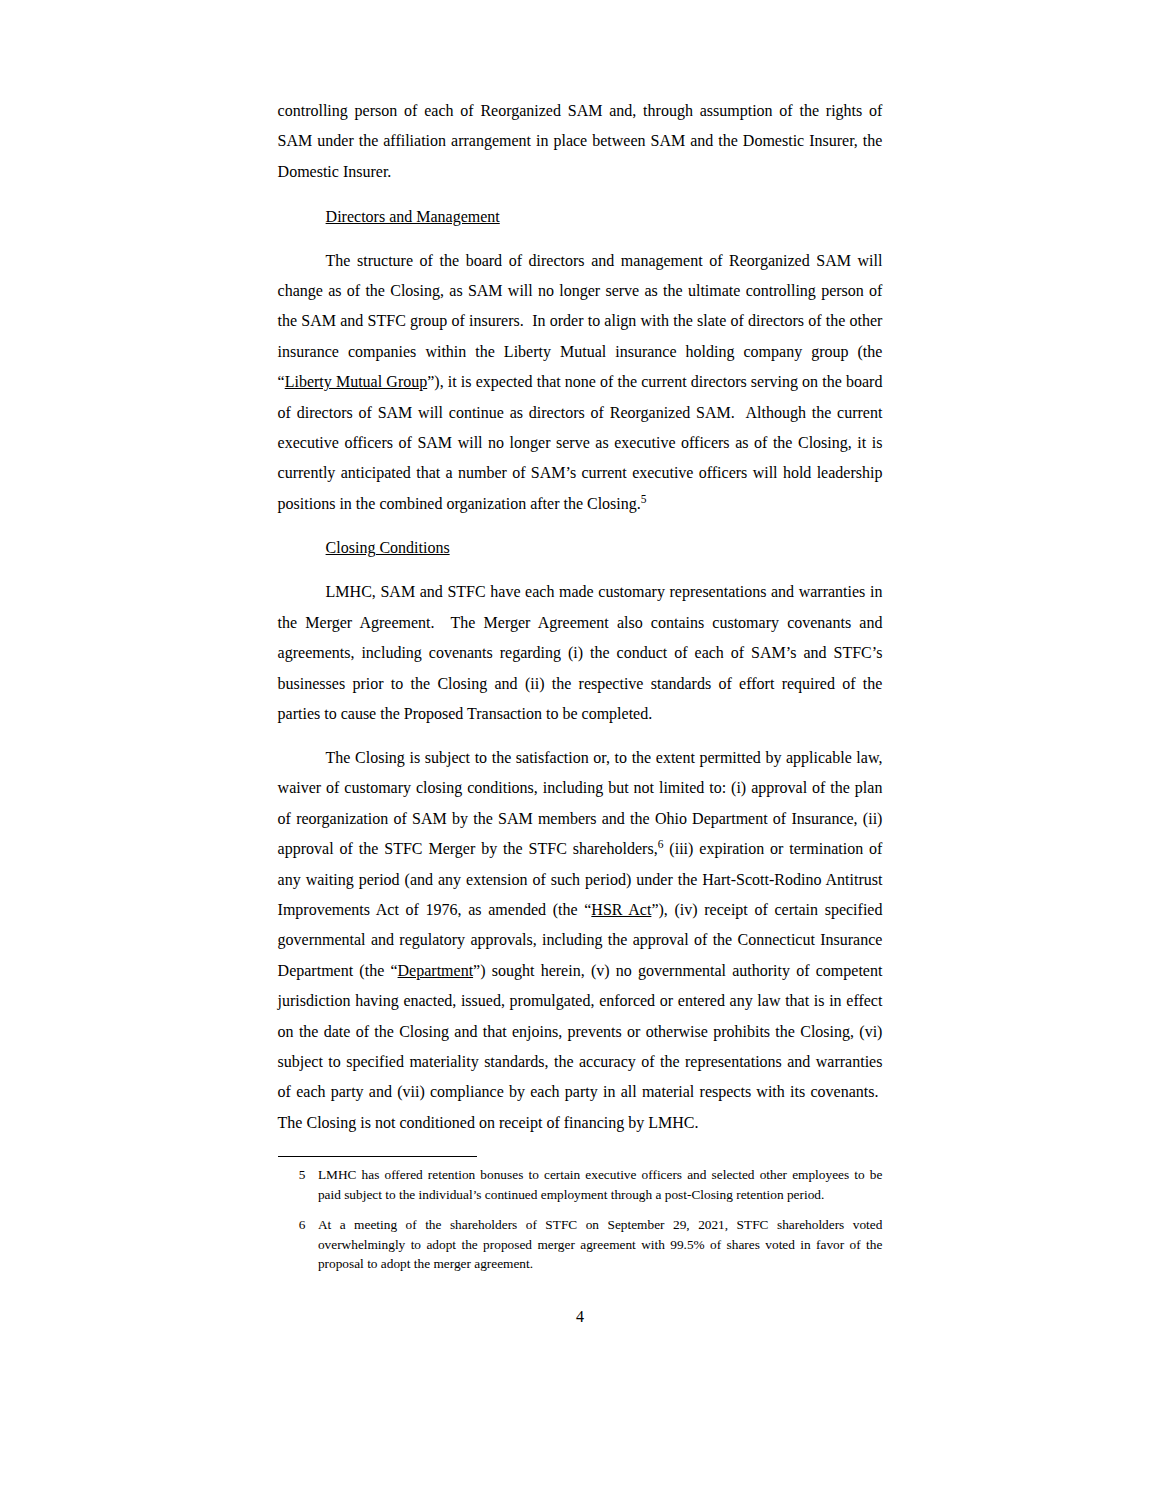controlling person of each of Reorganized SAM and, through assumption of the rights of SAM under the affiliation arrangement in place between SAM and the Domestic Insurer, the Domestic Insurer.
Directors and Management
The structure of the board of directors and management of Reorganized SAM will change as of the Closing, as SAM will no longer serve as the ultimate controlling person of the SAM and STFC group of insurers. In order to align with the slate of directors of the other insurance companies within the Liberty Mutual insurance holding company group (the “Liberty Mutual Group”), it is expected that none of the current directors serving on the board of directors of SAM will continue as directors of Reorganized SAM. Although the current executive officers of SAM will no longer serve as executive officers as of the Closing, it is currently anticipated that a number of SAM’s current executive officers will hold leadership positions in the combined organization after the Closing.5
Closing Conditions
LMHC, SAM and STFC have each made customary representations and warranties in the Merger Agreement. The Merger Agreement also contains customary covenants and agreements, including covenants regarding (i) the conduct of each of SAM’s and STFC’s businesses prior to the Closing and (ii) the respective standards of effort required of the parties to cause the Proposed Transaction to be completed.
The Closing is subject to the satisfaction or, to the extent permitted by applicable law, waiver of customary closing conditions, including but not limited to: (i) approval of the plan of reorganization of SAM by the SAM members and the Ohio Department of Insurance, (ii) approval of the STFC Merger by the STFC shareholders,6 (iii) expiration or termination of any waiting period (and any extension of such period) under the Hart-Scott-Rodino Antitrust Improvements Act of 1976, as amended (the “HSR Act”), (iv) receipt of certain specified governmental and regulatory approvals, including the approval of the Connecticut Insurance Department (the “Department”) sought herein, (v) no governmental authority of competent jurisdiction having enacted, issued, promulgated, enforced or entered any law that is in effect on the date of the Closing and that enjoins, prevents or otherwise prohibits the Closing, (vi) subject to specified materiality standards, the accuracy of the representations and warranties of each party and (vii) compliance by each party in all material respects with its covenants. The Closing is not conditioned on receipt of financing by LMHC.
5
LMHC has offered retention bonuses to certain executive officers and selected other employees to be paid subject to the individual’s continued employment through a post-Closing retention period.
6
At a meeting of the shareholders of STFC on September 29, 2021, STFC shareholders voted overwhelmingly to adopt the proposed merger agreement with 99.5% of shares voted in favor of the proposal to adopt the merger agreement.
4